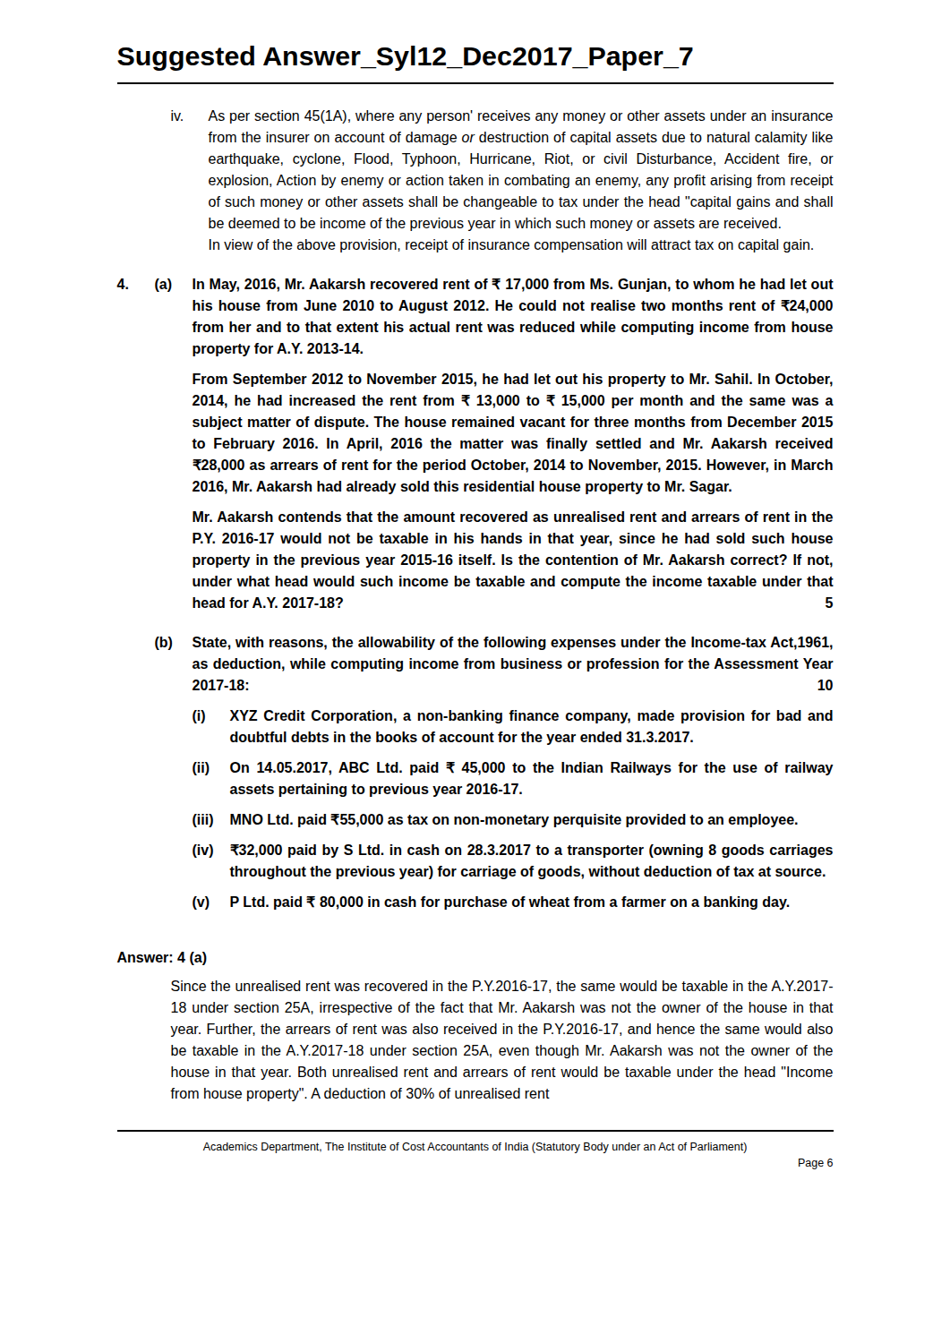Suggested Answer_Syl12_Dec2017_Paper_7
iv.
As per section 45(1A), where any person' receives any money or other assets under an insurance from the insurer on account of damage or destruction of capital assets due to natural calamity like earthquake, cyclone, Flood, Typhoon, Hurricane, Riot, or civil Disturbance, Accident fire, or explosion, Action by enemy or action taken in combating an enemy, any profit arising from receipt of such money or other assets shall be changeable to tax under the head "capital gains and shall be deemed to be income of the previous year in which such money or assets are received.
In view of the above provision, receipt of insurance compensation will attract tax on capital gain.
4.
(a)
In May, 2016, Mr. Aakarsh recovered rent of ₹ 17,000 from Ms. Gunjan, to whom he had let out his house from June 2010 to August 2012. He could not realise two months rent of ₹24,000 from her and to that extent his actual rent was reduced while computing income from house property for A.Y. 2013-14.
From September 2012 to November 2015, he had let out his property to Mr. Sahil. In October, 2014, he had increased the rent from ₹ 13,000 to ₹ 15,000 per month and the same was a subject matter of dispute. The house remained vacant for three months from December 2015 to February 2016. In April, 2016 the matter was finally settled and Mr. Aakarsh received ₹28,000 as arrears of rent for the period October, 2014 to November, 2015. However, in March 2016, Mr. Aakarsh had already sold this residential house property to Mr. Sagar.
Mr. Aakarsh contends that the amount recovered as unrealised rent and arrears of rent in the P.Y. 2016-17 would not be taxable in his hands in that year, since he had sold such house property in the previous year 2015-16 itself. Is the contention of Mr. Aakarsh correct? If not, under what head would such income be taxable and compute the income taxable under that head for A.Y. 2017-18? 5
(b)
State, with reasons, the allowability of the following expenses under the Income-tax Act,1961, as deduction, while computing income from business or profession for the Assessment Year 2017-18: 10
(i)
XYZ Credit Corporation, a non-banking finance company, made provision for bad and doubtful debts in the books of account for the year ended 31.3.2017.
(ii)
On 14.05.2017, ABC Ltd. paid ₹ 45,000 to the Indian Railways for the use of railway assets pertaining to previous year 2016-17.
(iii)
MNO Ltd. paid ₹55,000 as tax on non-monetary perquisite provided to an employee.
(iv)
₹32,000 paid by S Ltd. in cash on 28.3.2017 to a transporter (owning 8 goods carriages throughout the previous year) for carriage of goods, without deduction of tax at source.
(v)
P Ltd. paid ₹ 80,000 in cash for purchase of wheat from a farmer on a banking day.
Answer: 4 (a)
Since the unrealised rent was recovered in the P.Y.2016-17, the same would be taxable in the A.Y.2017-18 under section 25A, irrespective of the fact that Mr. Aakarsh was not the owner of the house in that year. Further, the arrears of rent was also received in the P.Y.2016-17, and hence the same would also be taxable in the A.Y.2017-18 under section 25A, even though Mr. Aakarsh was not the owner of the house in that year. Both unrealised rent and arrears of rent would be taxable under the head "Income from house property". A deduction of 30% of unrealised rent
Academics Department, The Institute of Cost Accountants of India (Statutory Body under an Act of Parliament)
Page 6